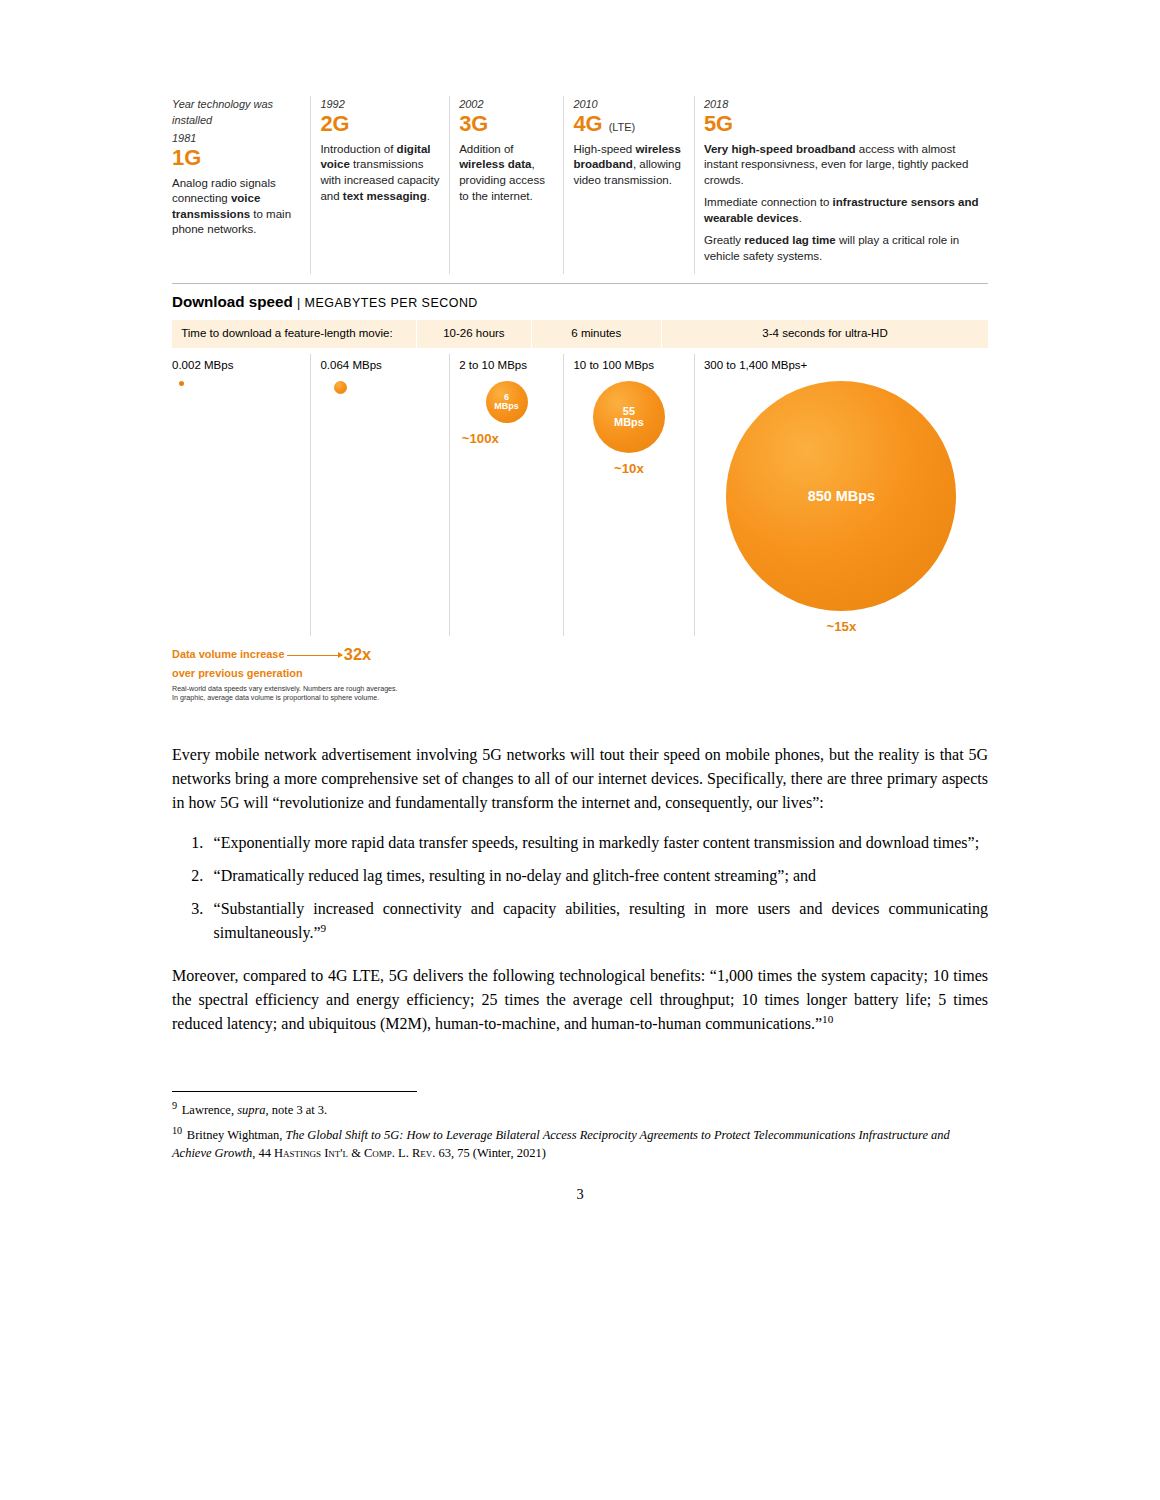| Year technology was installed 1981 1G Analog radio signals connecting voice transmissions to main phone networks. | 1992 2G Introduction of digital voice transmissions with increased capacity and text messaging . | 2002 3G Addition of wireless data , providing access to the internet. | 2010 4G (LTE) High-speed wireless broadband , allowing video transmission. | 2018 5G Very high-speed broadband access with almost instant responsivness, even for large, tightly packed crowds. Immediate connection to infrastructure sensors and wearable devices . Greatly reduced lag time will play a critical role in vehicle safety systems. |
Download speed | MEGABYTES PER SECOND
Time to download a feature-length movie:
10-26 hours
6 minutes
3-4 seconds for ultra-HD
| 0.002 MBps | 0.064 MBps | 2 to 10 MBps 6 MBps ~100x | 10 to 100 MBps 55 MBps ~10x | 300 to 1,400 MBps+ 850 MBps ~15x |
| Data volume increase 32x over previous generation Real-world data speeds vary extensively. Numbers are rough averages. In graphic, average data volume is proportional to sphere volume. | |
Every mobile network advertisement involving 5G networks will tout their speed on mobile phones, but the reality is that 5G networks bring a more comprehensive set of changes to all of our internet devices. Specifically, there are three primary aspects in how 5G will “revolutionize and fundamentally transform the internet and, consequently, our lives”:
“Exponentially more rapid data transfer speeds, resulting in markedly faster content transmission and download times”;
“Dramatically reduced lag times, resulting in no-delay and glitch-free content streaming”; and
“Substantially increased connectivity and capacity abilities, resulting in more users and devices communicating simultaneously.”9
Moreover, compared to 4G LTE, 5G delivers the following technological benefits: “1,000 times the system capacity; 10 times the spectral efficiency and energy efficiency; 25 times the average cell throughput; 10 times longer battery life; 5 times reduced latency; and ubiquitous (M2M), human-to-machine, and human-to-human communications.”10
9 Lawrence, supra, note 3 at 3.
10 Britney Wightman, The Global Shift to 5G: How to Leverage Bilateral Access Reciprocity Agreements to Protect Telecommunications Infrastructure and Achieve Growth, 44 Hastings Int'l & Comp. L. Rev. 63, 75 (Winter, 2021)
3